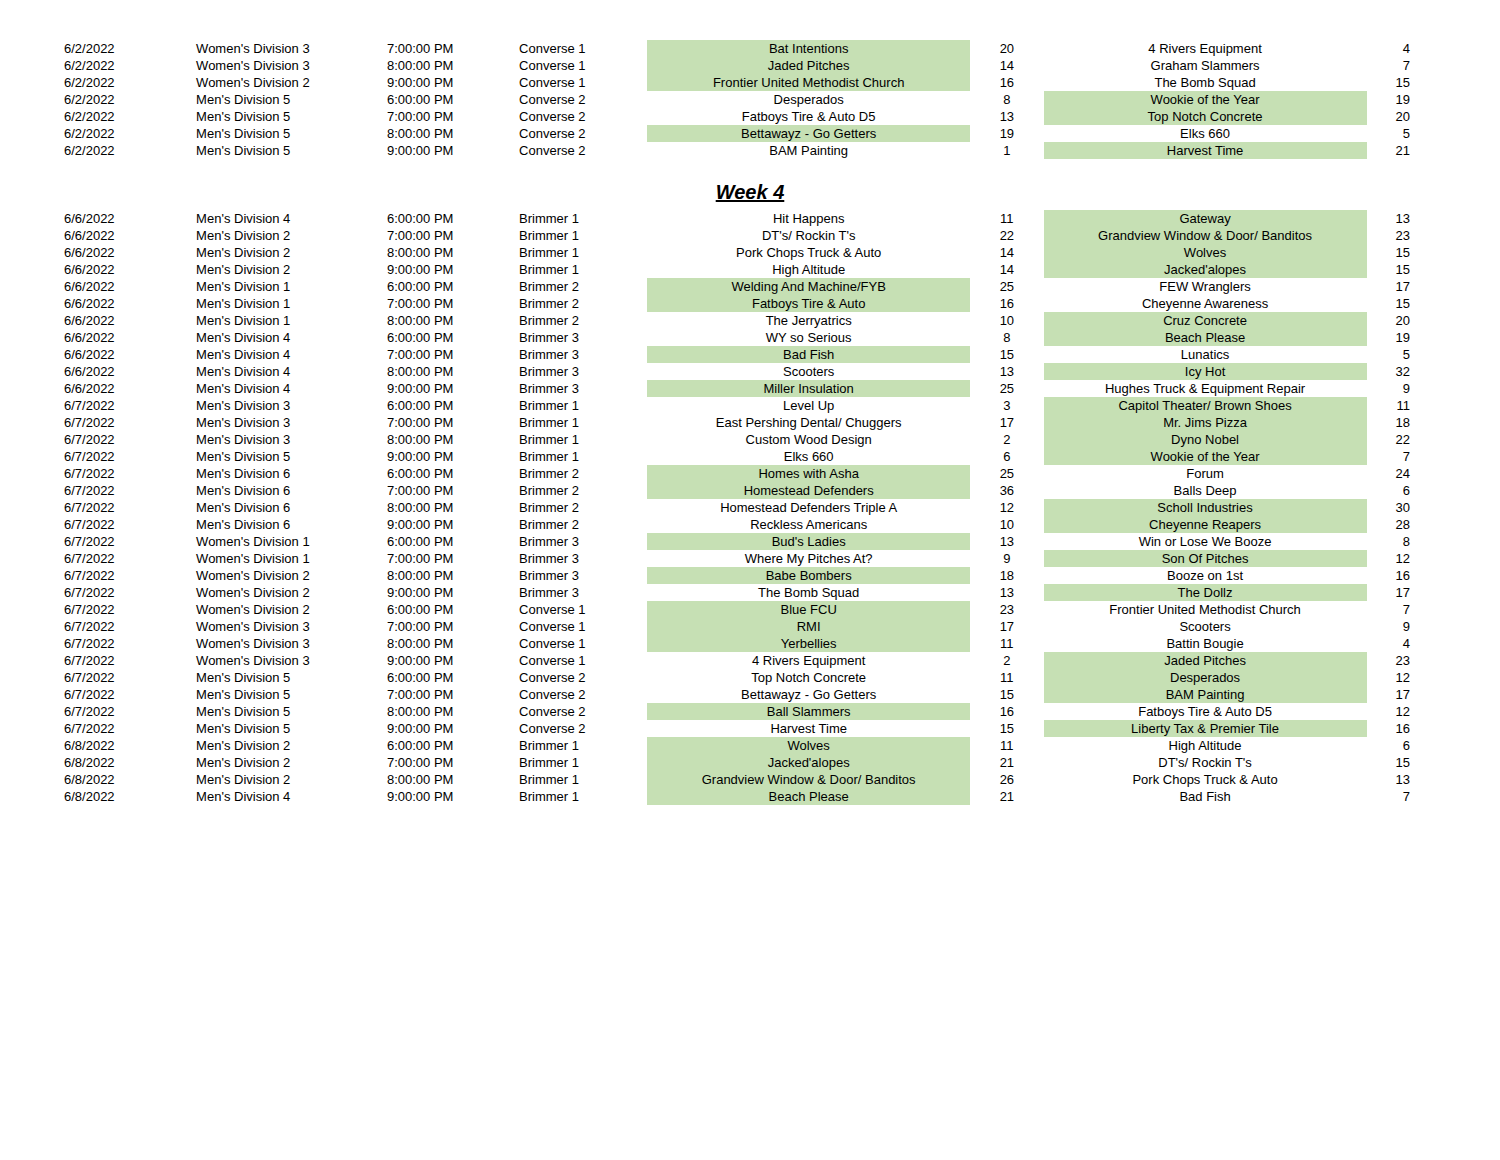| 6/2/2022 | Women's Division 3 | 7:00:00 PM | Converse 1 | Bat Intentions | 20 | 4 Rivers Equipment | 4 |
| 6/2/2022 | Women's Division 3 | 8:00:00 PM | Converse 1 | Jaded Pitches | 14 | Graham Slammers | 7 |
| 6/2/2022 | Women's Division 2 | 9:00:00 PM | Converse 1 | Frontier United Methodist Church | 16 | The Bomb Squad | 15 |
| 6/2/2022 | Men's Division 5 | 6:00:00 PM | Converse 2 | Desperados | 8 | Wookie of the Year | 19 |
| 6/2/2022 | Men's Division 5 | 7:00:00 PM | Converse 2 | Fatboys Tire & Auto D5 | 13 | Top Notch Concrete | 20 |
| 6/2/2022 | Men's Division 5 | 8:00:00 PM | Converse 2 | Bettawayz - Go Getters | 19 | Elks 660 | 5 |
| 6/2/2022 | Men's Division 5 | 9:00:00 PM | Converse 2 | BAM Painting | 1 | Harvest Time | 21 |
| Week 4 |
| 6/6/2022 | Men's Division 4 | 6:00:00 PM | Brimmer 1 | Hit Happens | 11 | Gateway | 13 |
| 6/6/2022 | Men's Division 2 | 7:00:00 PM | Brimmer 1 | DT's/ Rockin T's | 22 | Grandview Window & Door/ Banditos | 23 |
| 6/6/2022 | Men's Division 2 | 8:00:00 PM | Brimmer 1 | Pork Chops Truck & Auto | 14 | Wolves | 15 |
| 6/6/2022 | Men's Division 2 | 9:00:00 PM | Brimmer 1 | High Altitude | 14 | Jacked'alopes | 15 |
| 6/6/2022 | Men's Division 1 | 6:00:00 PM | Brimmer 2 | Welding And Machine/FYB | 25 | FEW Wranglers | 17 |
| 6/6/2022 | Men's Division 1 | 7:00:00 PM | Brimmer 2 | Fatboys Tire & Auto | 16 | Cheyenne Awareness | 15 |
| 6/6/2022 | Men's Division 1 | 8:00:00 PM | Brimmer 2 | The Jerryatrics | 10 | Cruz Concrete | 20 |
| 6/6/2022 | Men's Division 4 | 6:00:00 PM | Brimmer 3 | WY so Serious | 8 | Beach Please | 19 |
| 6/6/2022 | Men's Division 4 | 7:00:00 PM | Brimmer 3 | Bad Fish | 15 | Lunatics | 5 |
| 6/6/2022 | Men's Division 4 | 8:00:00 PM | Brimmer 3 | Scooters | 13 | Icy Hot | 32 |
| 6/6/2022 | Men's Division 4 | 9:00:00 PM | Brimmer 3 | Miller Insulation | 25 | Hughes Truck & Equipment Repair | 9 |
| 6/7/2022 | Men's Division 3 | 6:00:00 PM | Brimmer 1 | Level Up | 3 | Capitol Theater/ Brown Shoes | 11 |
| 6/7/2022 | Men's Division 3 | 7:00:00 PM | Brimmer 1 | East Pershing Dental/ Chuggers | 17 | Mr. Jims Pizza | 18 |
| 6/7/2022 | Men's Division 3 | 8:00:00 PM | Brimmer 1 | Custom Wood Design | 2 | Dyno Nobel | 22 |
| 6/7/2022 | Men's Division 5 | 9:00:00 PM | Brimmer 1 | Elks 660 | 6 | Wookie of the Year | 7 |
| 6/7/2022 | Men's Division 6 | 6:00:00 PM | Brimmer 2 | Homes with Asha | 25 | Forum | 24 |
| 6/7/2022 | Men's Division 6 | 7:00:00 PM | Brimmer 2 | Homestead Defenders | 36 | Balls Deep | 6 |
| 6/7/2022 | Men's Division 6 | 8:00:00 PM | Brimmer 2 | Homestead Defenders Triple A | 12 | Scholl Industries | 30 |
| 6/7/2022 | Men's Division 6 | 9:00:00 PM | Brimmer 2 | Reckless Americans | 10 | Cheyenne Reapers | 28 |
| 6/7/2022 | Women's Division 1 | 6:00:00 PM | Brimmer 3 | Bud's Ladies | 13 | Win or Lose We Booze | 8 |
| 6/7/2022 | Women's Division 1 | 7:00:00 PM | Brimmer 3 | Where My Pitches At? | 9 | Son Of Pitches | 12 |
| 6/7/2022 | Women's Division 2 | 8:00:00 PM | Brimmer 3 | Babe Bombers | 18 | Booze on 1st | 16 |
| 6/7/2022 | Women's Division 2 | 9:00:00 PM | Brimmer 3 | The Bomb Squad | 13 | The Dollz | 17 |
| 6/7/2022 | Women's Division 2 | 6:00:00 PM | Converse 1 | Blue FCU | 23 | Frontier United Methodist Church | 7 |
| 6/7/2022 | Women's Division 3 | 7:00:00 PM | Converse 1 | RMI | 17 | Scooters | 9 |
| 6/7/2022 | Women's Division 3 | 8:00:00 PM | Converse 1 | Yerbellies | 11 | Battin Bougie | 4 |
| 6/7/2022 | Women's Division 3 | 9:00:00 PM | Converse 1 | 4 Rivers Equipment | 2 | Jaded Pitches | 23 |
| 6/7/2022 | Men's Division 5 | 6:00:00 PM | Converse 2 | Top Notch Concrete | 11 | Desperados | 12 |
| 6/7/2022 | Men's Division 5 | 7:00:00 PM | Converse 2 | Bettawayz - Go Getters | 15 | BAM Painting | 17 |
| 6/7/2022 | Men's Division 5 | 8:00:00 PM | Converse 2 | Ball Slammers | 16 | Fatboys Tire & Auto D5 | 12 |
| 6/7/2022 | Men's Division 5 | 9:00:00 PM | Converse 2 | Harvest Time | 15 | Liberty Tax & Premier Tile | 16 |
| 6/8/2022 | Men's Division 2 | 6:00:00 PM | Brimmer 1 | Wolves | 11 | High Altitude | 6 |
| 6/8/2022 | Men's Division 2 | 7:00:00 PM | Brimmer 1 | Jacked'alopes | 21 | DT's/ Rockin T's | 15 |
| 6/8/2022 | Men's Division 2 | 8:00:00 PM | Brimmer 1 | Grandview Window & Door/ Banditos | 26 | Pork Chops Truck & Auto | 13 |
| 6/8/2022 | Men's Division 4 | 9:00:00 PM | Brimmer 1 | Beach Please | 21 | Bad Fish | 7 |